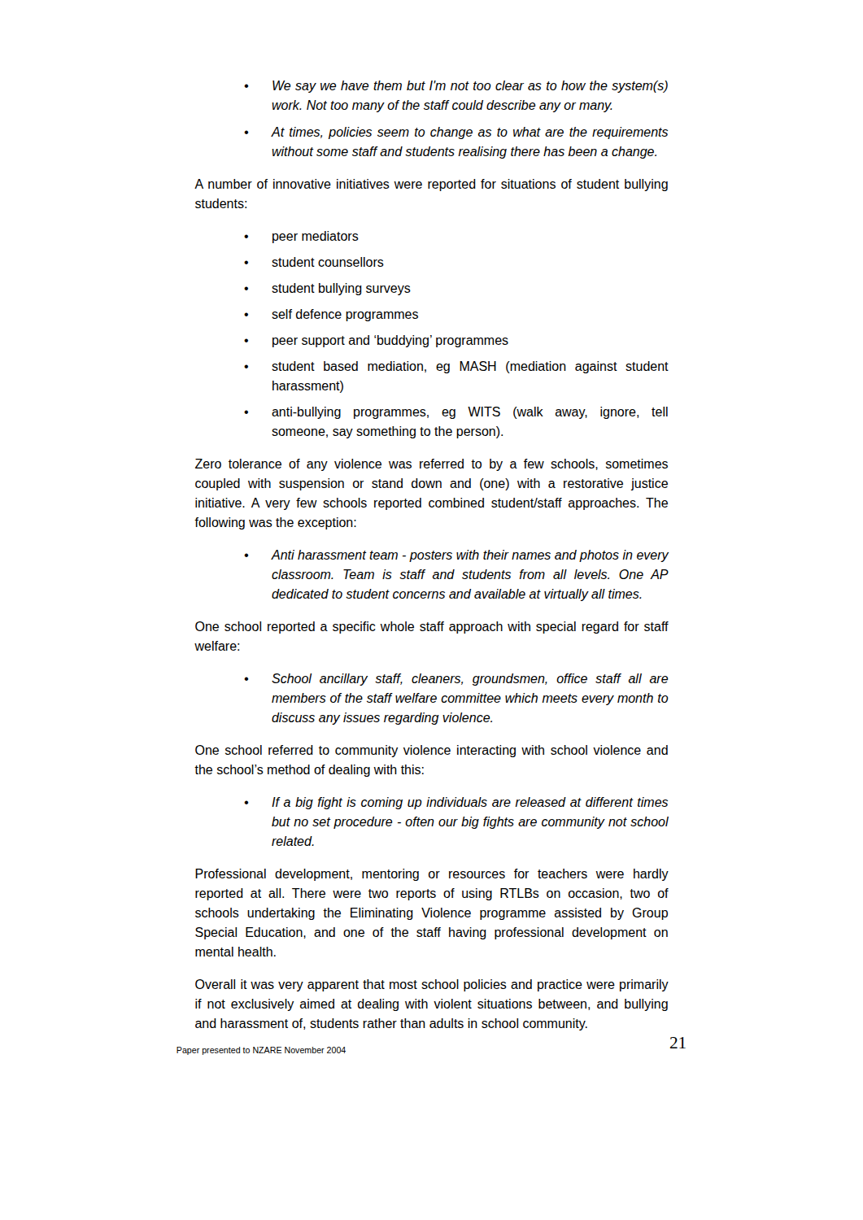We say we have them but I'm not too clear as to how the system(s) work. Not too many of the staff could describe any or many.
At times, policies seem to change as to what are the requirements without some staff and students realising there has been a change.
A number of innovative initiatives were reported for situations of student bullying students:
peer mediators
student counsellors
student bullying surveys
self defence programmes
peer support and ‘buddying’ programmes
student based mediation, eg MASH (mediation against student harassment)
anti-bullying programmes, eg WITS (walk away, ignore, tell someone, say something to the person).
Zero tolerance of any violence was referred to by a few schools, sometimes coupled with suspension or stand down and (one) with a restorative justice initiative. A very few schools reported combined student/staff approaches. The following was the exception:
Anti harassment team - posters with their names and photos in every classroom. Team is staff and students from all levels. One AP dedicated to student concerns and available at virtually all times.
One school reported a specific whole staff approach with special regard for staff welfare:
School ancillary staff, cleaners, groundsmen, office staff all are members of the staff welfare committee which meets every month to discuss any issues regarding violence.
One school referred to community violence interacting with school violence and the school’s method of dealing with this:
If a big fight is coming up individuals are released at different times but no set procedure - often our big fights are community not school related.
Professional development, mentoring or resources for teachers were hardly reported at all. There were two reports of using RTLBs on occasion, two of schools undertaking the Eliminating Violence programme assisted by Group Special Education, and one of the staff having professional development on mental health.
Overall it was very apparent that most school policies and practice were primarily if not exclusively aimed at dealing with violent situations between, and bullying and harassment of, students rather than adults in school community.
Paper presented to NZARE November 2004 21